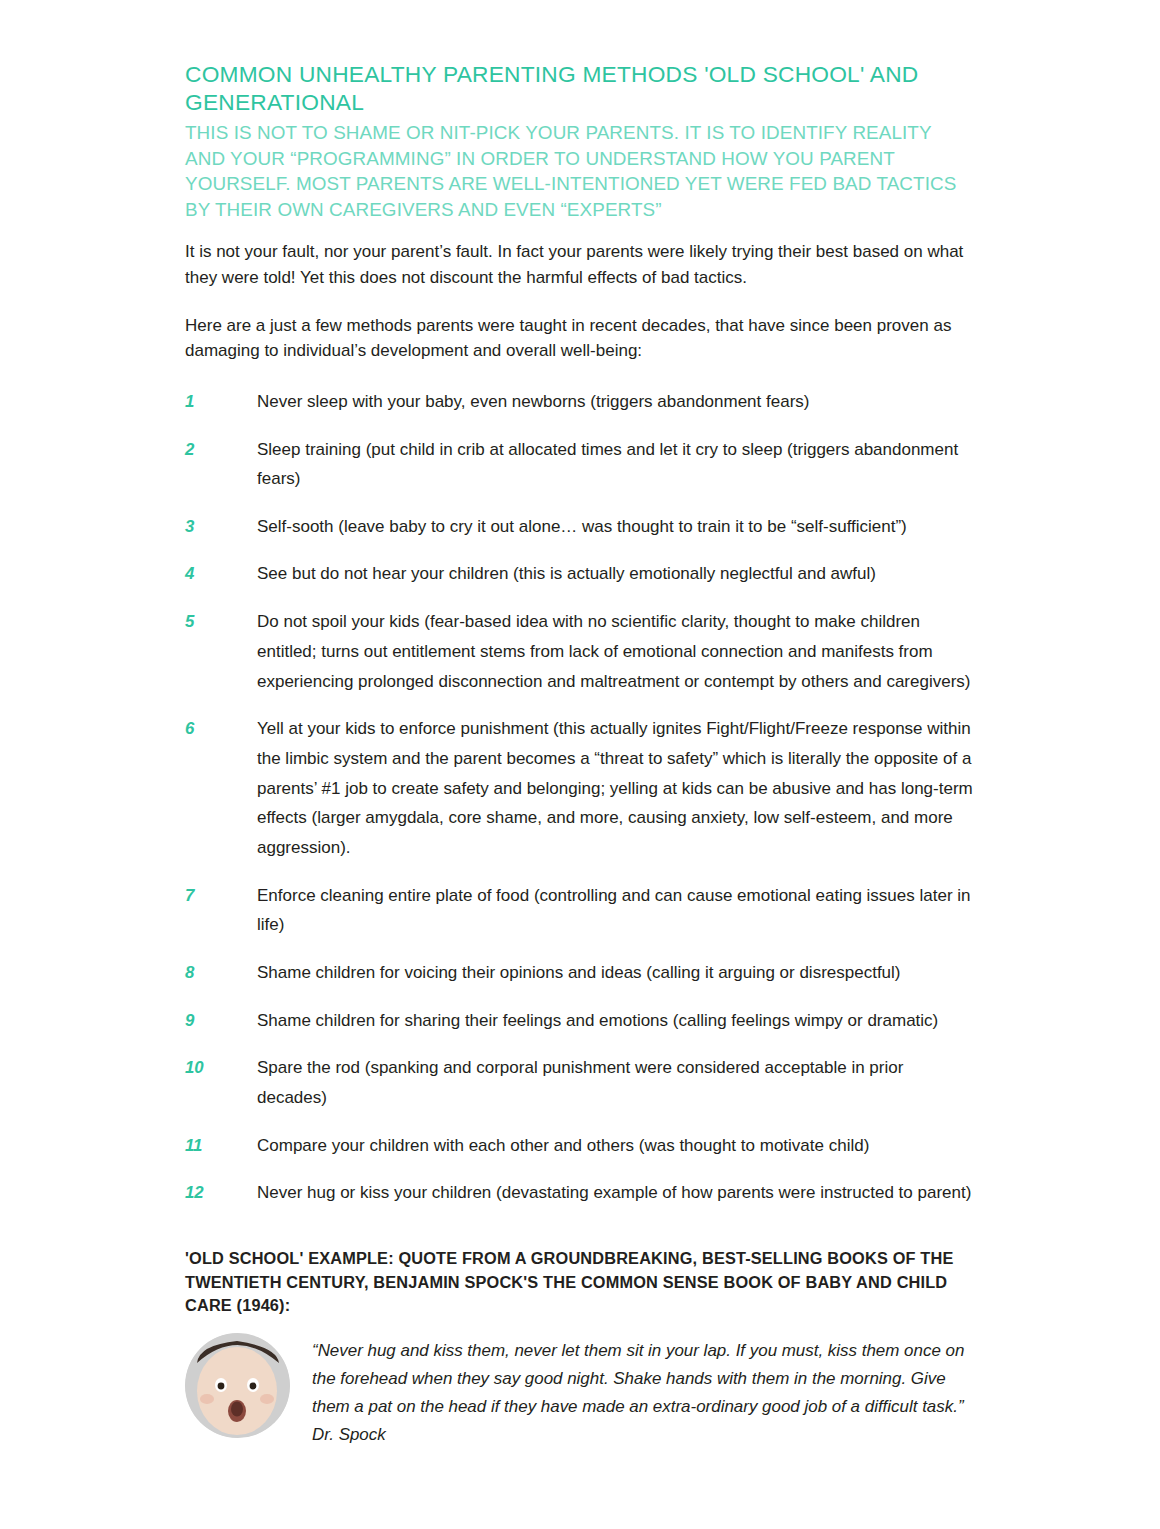Common Unhealthy Parenting Methods 'Old School' and Generational
This is not to shame or nit-pick your parents. It is to identify reality and your “programming” in order to understand how you parent yourself. Most parents are well-intentioned yet were fed bad tactics by their own caregivers and even “experts”
It is not your fault, nor your parent’s fault. In fact your parents were likely trying their best based on what they were told! Yet this does not discount the harmful effects of bad tactics.
Here are a just a few methods parents were taught in recent decades, that have since been proven as damaging to individual’s development and overall well-being:
Never sleep with your baby, even newborns (triggers abandonment fears)
Sleep training (put child in crib at allocated times and let it cry to sleep (triggers abandonment fears)
Self-sooth (leave baby to cry it out alone… was thought to train it to be “self-sufficient”)
See but do not hear your children (this is actually emotionally neglectful and awful)
Do not spoil your kids (fear-based idea with no scientific clarity, thought to make children entitled; turns out entitlement stems from lack of emotional connection and manifests from experiencing prolonged disconnection and maltreatment or contempt by others and caregivers)
Yell at your kids to enforce punishment (this actually ignites Fight/Flight/Freeze response within the limbic system and the parent becomes a “threat to safety” which is literally the opposite of a parents’ #1 job to create safety and belonging; yelling at kids can be abusive and has long-term effects (larger amygdala, core shame, and more, causing anxiety, low self-esteem, and more aggression).
Enforce cleaning entire plate of food (controlling and can cause emotional eating issues later in life)
Shame children for voicing their opinions and ideas (calling it arguing or disrespectful)
Shame children for sharing their feelings and emotions (calling feelings wimpy or dramatic)
Spare the rod (spanking and corporal punishment were considered acceptable in prior decades)
Compare your children with each other and others (was thought to motivate child)
Never hug or kiss your children (devastating example of how parents were instructed to parent)
'Old School' Example: Quote from a groundbreaking, best-selling books of the twentieth century, Benjamin Spock's The Common Sense Book of Baby and Child Care (1946):
“Never hug and kiss them, never let them sit in your lap. If you must, kiss them once on the forehead when they say good night. Shake hands with them in the morning. Give them a pat on the head if they have made an extra-ordinary good job of a difficult task.” Dr. Spock